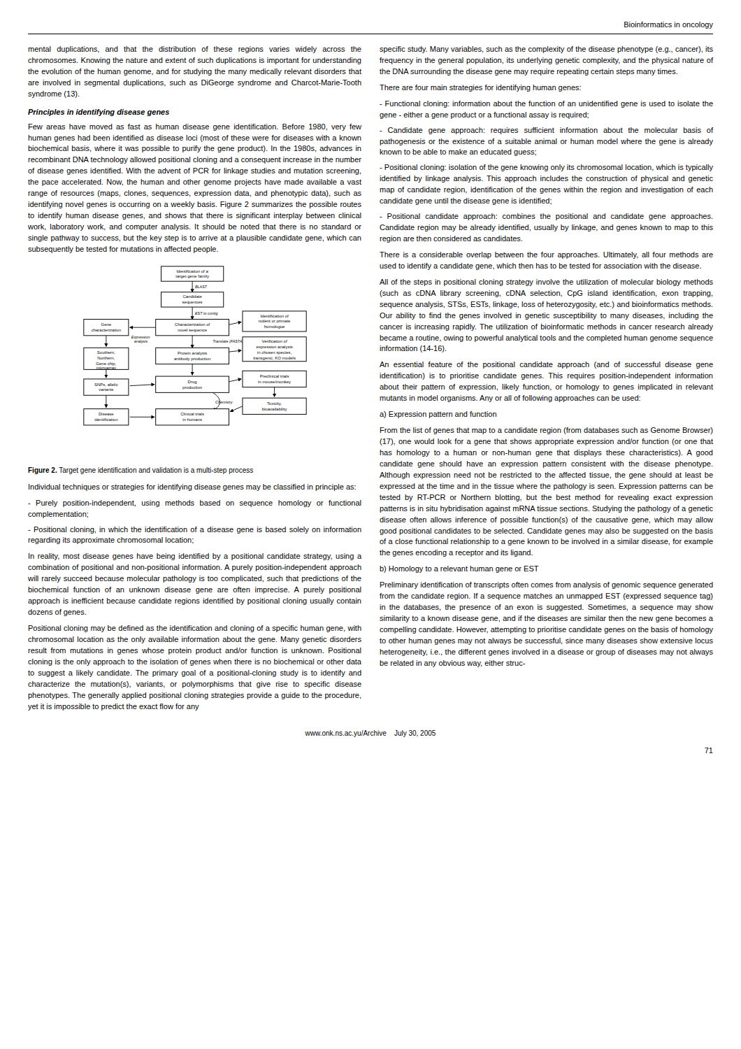Bioinformatics in oncology
mental duplications, and that the distribution of these regions varies widely across the chromosomes. Knowing the nature and extent of such duplications is important for understanding the evolution of the human genome, and for studying the many medically relevant disorders that are involved in segmental duplications, such as DiGeorge syndrome and Charcot-Marie-Tooth syndrome (13).
Principles in identifying disease genes
Few areas have moved as fast as human disease gene identification. Before 1980, very few human genes had been identified as disease loci (most of these were for diseases with a known biochemical basis, where it was possible to purify the gene product). In the 1980s, advances in recombinant DNA technology allowed positional cloning and a consequent increase in the number of disease genes identified. With the advent of PCR for linkage studies and mutation screening, the pace accelerated. Now, the human and other genome projects have made available a vast range of resources (maps, clones, sequences, expression data, and phenotypic data), such as identifying novel genes is occurring on a weekly basis. Figure 2 summarizes the possible routes to identify human disease genes, and shows that there is significant interplay between clinical work, laboratory work, and computer analysis. It should be noted that there is no standard or single pathway to success, but the key step is to arrive at a plausible candidate gene, which can subsequently be tested for mutations in affected people.
Identification of a target gene family BLAST Candidate sequences EST to contig Characterization of novel sequence Gene characterization Expression analysis Identification of rodent or primate homologue Translate (FASTA) Protein analysis antibody production Verification of expression analysis in chosen species, transgenic, KO models Southern, Northern, Gene chip, microarray SNPs, allelic variants Drug production Preclinical trials in mouse/monkey Chemistry Clinical trials in humans Toxicity, bioavailability Disease identification
Figure 2. Target gene identification and validation is a multi-step process
Individual techniques or strategies for identifying disease genes may be classified in principle as:
- Purely position-independent, using methods based on sequence homology or functional complementation;
- Positional cloning, in which the identification of a disease gene is based solely on information regarding its approximate chromosomal location;
In reality, most disease genes have being identified by a positional candidate strategy, using a combination of positional and non-positional information. A purely position-independent approach will rarely succeed because molecular pathology is too complicated, such that predictions of the biochemical function of an unknown disease gene are often imprecise. A purely positional approach is inefficient because candidate regions identified by positional cloning usually contain dozens of genes.
Positional cloning may be defined as the identification and cloning of a specific human gene, with chromosomal location as the only available information about the gene. Many genetic disorders result from mutations in genes whose protein product and/or function is unknown. Positional cloning is the only approach to the isolation of genes when there is no biochemical or other data to suggest a likely candidate. The primary goal of a positional-cloning study is to identify and characterize the mutation(s), variants, or polymorphisms that give rise to specific disease phenotypes. The generally applied positional cloning strategies provide a guide to the procedure, yet it is impossible to predict the exact flow for any
specific study. Many variables, such as the complexity of the disease phenotype (e.g., cancer), its frequency in the general population, its underlying genetic complexity, and the physical nature of the DNA surrounding the disease gene may require repeating certain steps many times.
There are four main strategies for identifying human genes:
- Functional cloning: information about the function of an unidentified gene is used to isolate the gene - either a gene product or a functional assay is required;
- Candidate gene approach: requires sufficient information about the molecular basis of pathogenesis or the existence of a suitable animal or human model where the gene is already known to be able to make an educated guess;
- Positional cloning: isolation of the gene knowing only its chromosomal location, which is typically identified by linkage analysis. This approach includes the construction of physical and genetic map of candidate region, identification of the genes within the region and investigation of each candidate gene until the disease gene is identified;
- Positional candidate approach: combines the positional and candidate gene approaches. Candidate region may be already identified, usually by linkage, and genes known to map to this region are then considered as candidates.
There is a considerable overlap between the four approaches. Ultimately, all four methods are used to identify a candidate gene, which then has to be tested for association with the disease.
All of the steps in positional cloning strategy involve the utilization of molecular biology methods (such as cDNA library screening, cDNA selection, CpG island identification, exon trapping, sequence analysis, STSs, ESTs, linkage, loss of heterozygosity, etc.) and bioinformatics methods. Our ability to find the genes involved in genetic susceptibility to many diseases, including the cancer is increasing rapidly. The utilization of bioinformatic methods in cancer research already became a routine, owing to powerful analytical tools and the completed human genome sequence information (14-16).
An essential feature of the positional candidate approach (and of successful disease gene identification) is to prioritise candidate genes. This requires position-independent information about their pattern of expression, likely function, or homology to genes implicated in relevant mutants in model organisms. Any or all of following approaches can be used:
a) Expression pattern and function
From the list of genes that map to a candidate region (from databases such as Genome Browser) (17), one would look for a gene that shows appropriate expression and/or function (or one that has homology to a human or non-human gene that displays these characteristics). A good candidate gene should have an expression pattern consistent with the disease phenotype. Although expression need not be restricted to the affected tissue, the gene should at least be expressed at the time and in the tissue where the pathology is seen. Expression patterns can be tested by RT-PCR or Northern blotting, but the best method for revealing exact expression patterns is in situ hybridisation against mRNA tissue sections. Studying the pathology of a genetic disease often allows inference of possible function(s) of the causative gene, which may allow good positional candidates to be selected. Candidate genes may also be suggested on the basis of a close functional relationship to a gene known to be involved in a similar disease, for example the genes encoding a receptor and its ligand.
b) Homology to a relevant human gene or EST
Preliminary identification of transcripts often comes from analysis of genomic sequence generated from the candidate region. If a sequence matches an unmapped EST (expressed sequence tag) in the databases, the presence of an exon is suggested. Sometimes, a sequence may show similarity to a known disease gene, and if the diseases are similar then the new gene becomes a compelling candidate. However, attempting to prioritise candidate genes on the basis of homology to other human genes may not always be successful, since many diseases show extensive locus heterogeneity, i.e., the different genes involved in a disease or group of diseases may not always be related in any obvious way, either struc-
www.onk.ns.ac.yu/Archive July 30, 2005
71